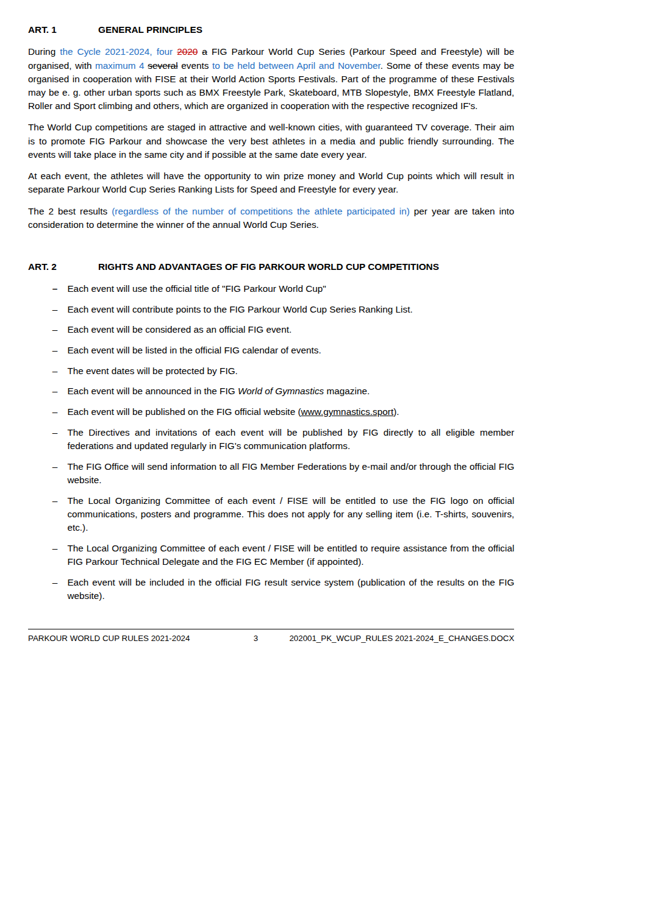ART. 1 GENERAL PRINCIPLES
During the Cycle 2021-2024, four 2020 a FIG Parkour World Cup Series (Parkour Speed and Freestyle) will be organised, with maximum 4 several events to be held between April and November. Some of these events may be organised in cooperation with FISE at their World Action Sports Festivals. Part of the programme of these Festivals may be e. g. other urban sports such as BMX Freestyle Park, Skateboard, MTB Slopestyle, BMX Freestyle Flatland, Roller and Sport climbing and others, which are organized in cooperation with the respective recognized IF's.
The World Cup competitions are staged in attractive and well-known cities, with guaranteed TV coverage. Their aim is to promote FIG Parkour and showcase the very best athletes in a media and public friendly surrounding. The events will take place in the same city and if possible at the same date every year.
At each event, the athletes will have the opportunity to win prize money and World Cup points which will result in separate Parkour World Cup Series Ranking Lists for Speed and Freestyle for every year.
The 2 best results (regardless of the number of competitions the athlete participated in) per year are taken into consideration to determine the winner of the annual World Cup Series.
ART. 2 RIGHTS AND ADVANTAGES OF FIG PARKOUR WORLD CUP COMPETITIONS
Each event will use the official title of "FIG Parkour World Cup"
Each event will contribute points to the FIG Parkour World Cup Series Ranking List.
Each event will be considered as an official FIG event.
Each event will be listed in the official FIG calendar of events.
The event dates will be protected by FIG.
Each event will be announced in the FIG World of Gymnastics magazine.
Each event will be published on the FIG official website (www.gymnastics.sport).
The Directives and invitations of each event will be published by FIG directly to all eligible member federations and updated regularly in FIG's communication platforms.
The FIG Office will send information to all FIG Member Federations by e-mail and/or through the official FIG website.
The Local Organizing Committee of each event / FISE will be entitled to use the FIG logo on official communications, posters and programme. This does not apply for any selling item (i.e. T-shirts, souvenirs, etc.).
The Local Organizing Committee of each event / FISE will be entitled to require assistance from the official FIG Parkour Technical Delegate and the FIG EC Member (if appointed).
Each event will be included in the official FIG result service system (publication of the results on the FIG website).
PARKOUR WORLD CUP RULES 2021-2024
3
202001_PK_WCUP_RULES 2021-2024_E_CHANGES.DOCX